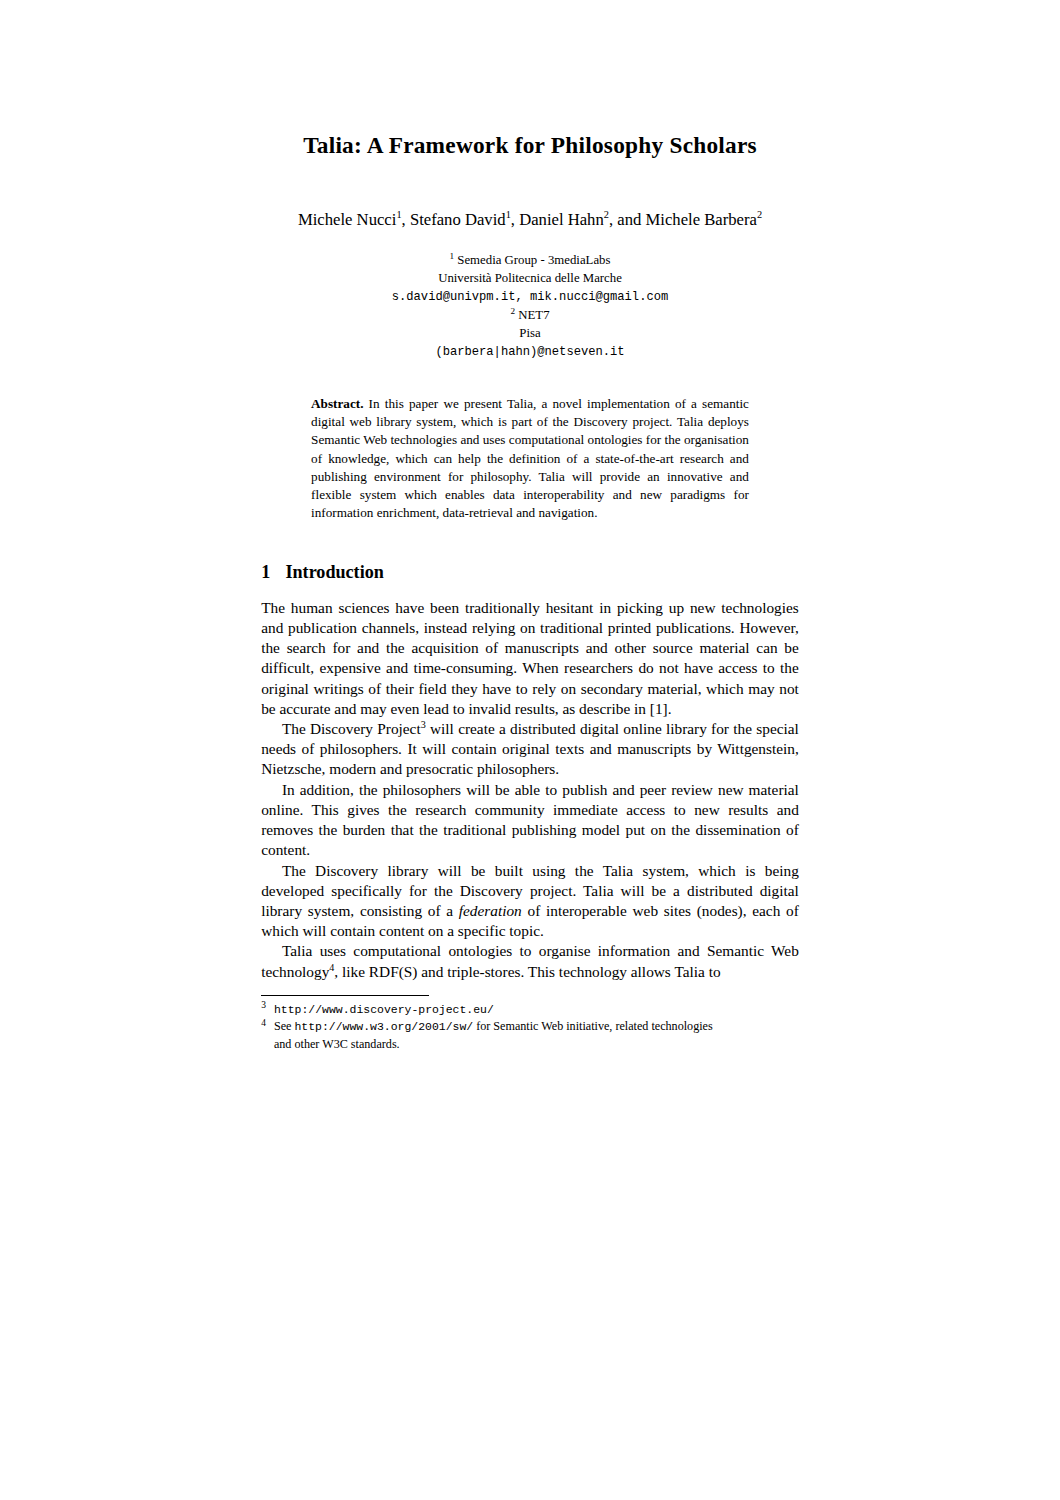Talia: A Framework for Philosophy Scholars
Michele Nucci1, Stefano David1, Daniel Hahn2, and Michele Barbera2
1 Semedia Group - 3mediaLabs
Università Politecnica delle Marche
s.david@univpm.it, mik.nucci@gmail.com
2 NET7
Pisa
(barbera|hahn)@netseven.it
Abstract. In this paper we present Talia, a novel implementation of a semantic digital web library system, which is part of the Discovery project. Talia deploys Semantic Web technologies and uses computational ontologies for the organisation of knowledge, which can help the definition of a state-of-the-art research and publishing environment for philosophy. Talia will provide an innovative and flexible system which enables data interoperability and new paradigms for information enrichment, data-retrieval and navigation.
1 Introduction
The human sciences have been traditionally hesitant in picking up new technologies and publication channels, instead relying on traditional printed publications. However, the search for and the acquisition of manuscripts and other source material can be difficult, expensive and time-consuming. When researchers do not have access to the original writings of their field they have to rely on secondary material, which may not be accurate and may even lead to invalid results, as describe in [1].
The Discovery Project3 will create a distributed digital online library for the special needs of philosophers. It will contain original texts and manuscripts by Wittgenstein, Nietzsche, modern and presocratic philosophers.
In addition, the philosophers will be able to publish and peer review new material online. This gives the research community immediate access to new results and removes the burden that the traditional publishing model put on the dissemination of content.
The Discovery library will be built using the Talia system, which is being developed specifically for the Discovery project. Talia will be a distributed digital library system, consisting of a federation of interoperable web sites (nodes), each of which will contain content on a specific topic.
Talia uses computational ontologies to organise information and Semantic Web technology4, like RDF(S) and triple-stores. This technology allows Talia to
3 http://www.discovery-project.eu/
4 See http://www.w3.org/2001/sw/ for Semantic Web initiative, related technologies
and other W3C standards.